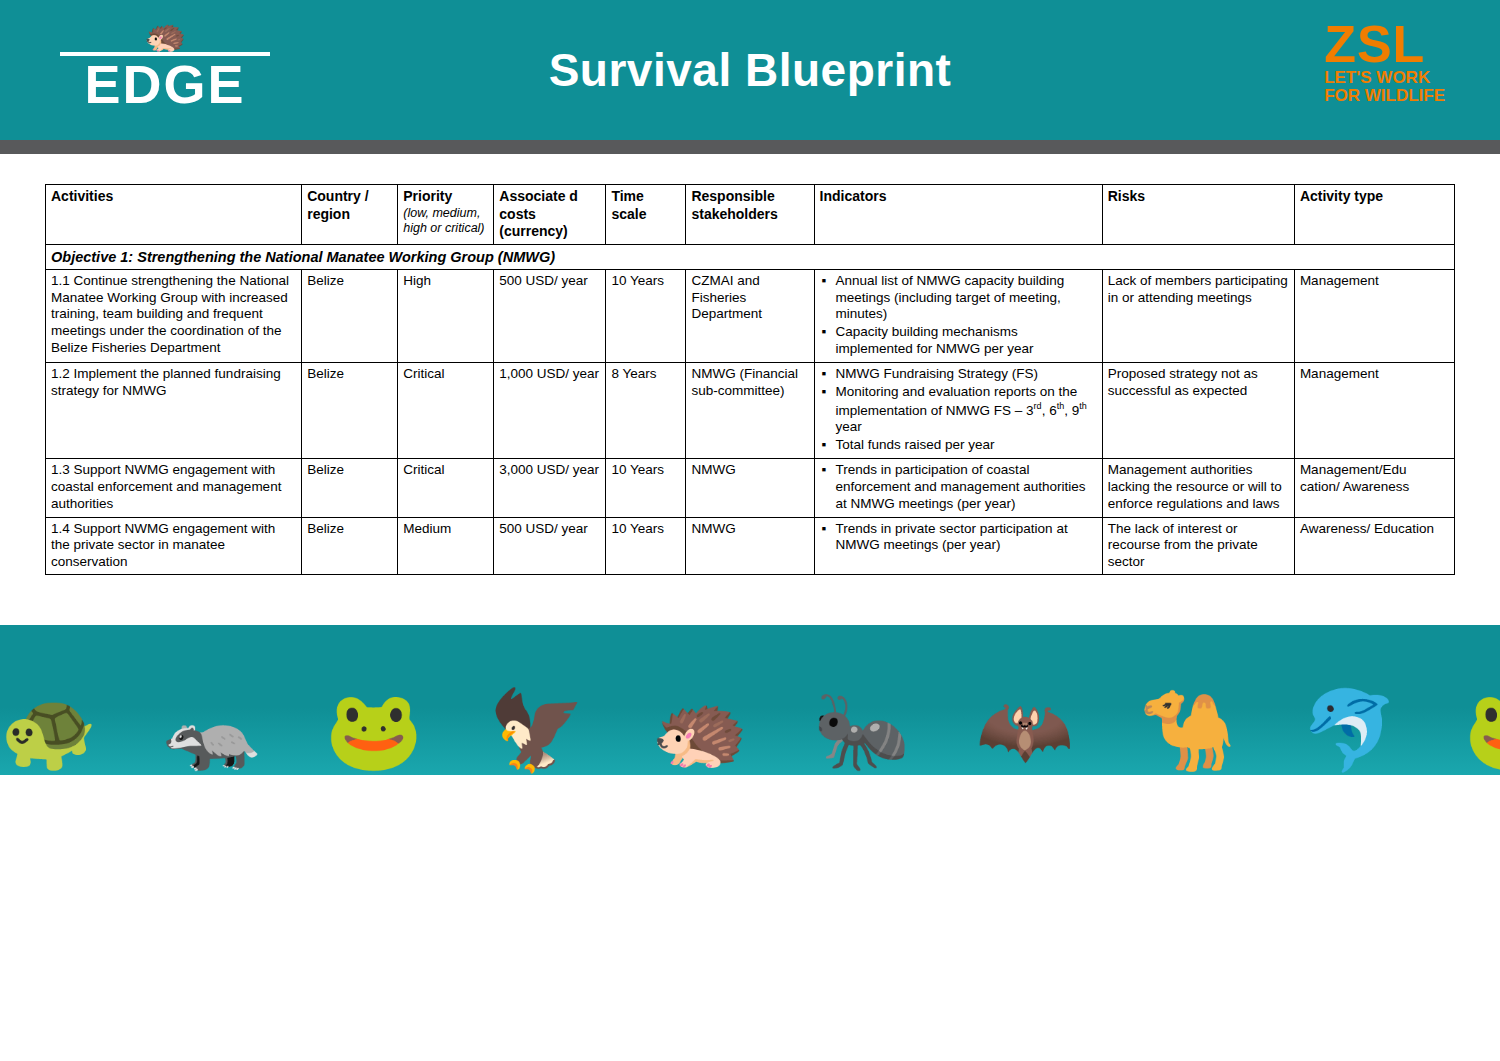🦔
EDGE
Survival Blueprint
ZSL
Let's work
for wildlife
| Activities | Country / region | Priority (low, medium, high or critical) | Associate d costs (currency) | Time scale | Responsible stakeholders | Indicators | Risks | Activity type |
| --- | --- | --- | --- | --- | --- | --- | --- | --- |
| Objective 1: Strengthening the National Manatee Working Group (NMWG) |
| 1.1 Continue strengthening the National Manatee Working Group with increased training, team building and frequent meetings under the coordination of the Belize Fisheries Department | Belize | High | 500 USD/ year | 10 Years | CZMAI and Fisheries Department | Annual list of NMWG capacity building meetings (including target of meeting, minutes) Capacity building mechanisms implemented for NMWG per year | Lack of members participating in or attending meetings | Management |
| 1.2 Implement the planned fundraising strategy for NMWG | Belize | Critical | 1,000 USD/ year | 8 Years | NMWG (Financial sub-committee) | NMWG Fundraising Strategy (FS) Monitoring and evaluation reports on the implementation of NMWG FS – 3 rd , 6 th , 9 th year Total funds raised per year | Proposed strategy not as successful as expected | Management |
| 1.3 Support NWMG engagement with coastal enforcement and management authorities | Belize | Critical | 3,000 USD/ year | 10 Years | NMWG | Trends in participation of coastal enforcement and management authorities at NMWG meetings (per year) | Management authorities lacking the resource or will to enforce regulations and laws | Management/Edu cation/ Awareness |
| 1.4 Support NWMG engagement with the private sector in manatee conservation | Belize | Medium | 500 USD/ year | 10 Years | NMWG | Trends in private sector participation at NMWG meetings (per year) | The lack of interest or recourse from the private sector | Awareness/ Education |
🐢 🦡 🐸 🦅 🦔 🐜 🦇 🐪 🐬 🐸